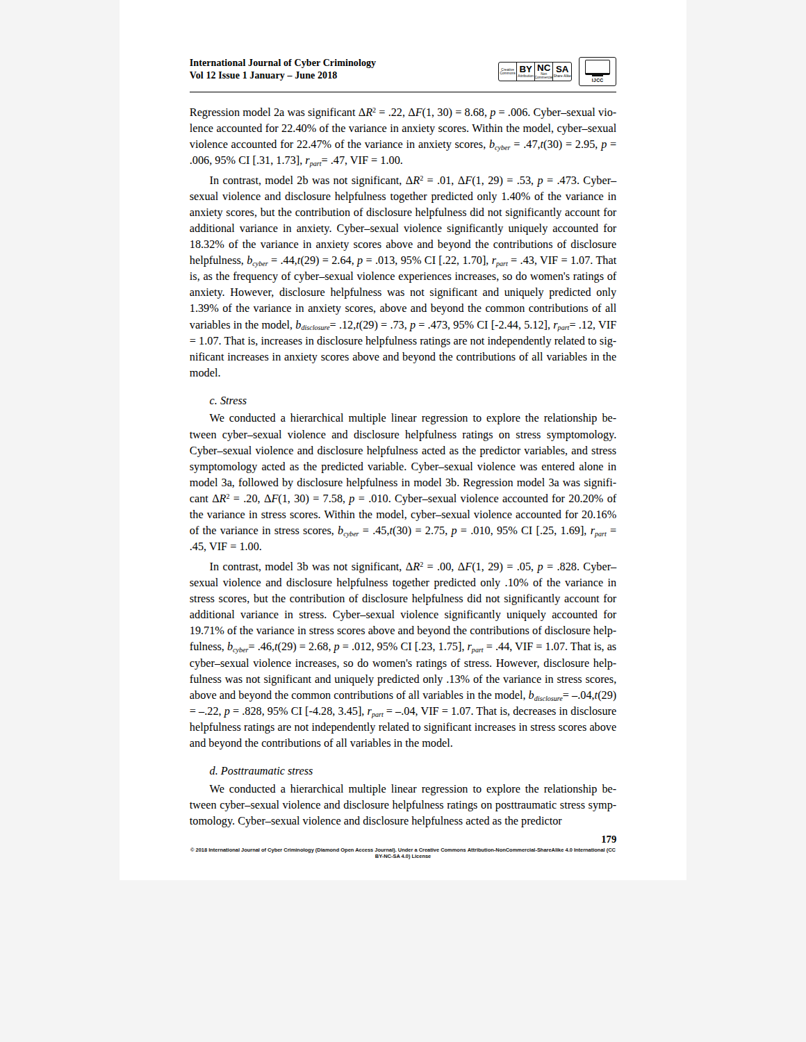International Journal of Cyber Criminology
Vol 12 Issue 1 January – June 2018
Creative Commons
BY Attribution
NC Non Commercial
SA Share Alike
IJCC
Regression model 2a was significant ΔR2 = .22, ΔF(1, 30) = 8.68, p = .006. Cyber–sexual violence accounted for 22.40% of the variance in anxiety scores. Within the model, cyber–sexual violence accounted for 22.47% of the variance in anxiety scores, bcyber = .47,t(30) = 2.95, p = .006, 95% CI [.31, 1.73], rpart= .47, VIF = 1.00.
In contrast, model 2b was not significant, ΔR2 = .01, ΔF(1, 29) = .53, p = .473. Cyber–sexual violence and disclosure helpfulness together predicted only 1.40% of the variance in anxiety scores, but the contribution of disclosure helpfulness did not significantly account for additional variance in anxiety. Cyber–sexual violence significantly uniquely accounted for 18.32% of the variance in anxiety scores above and beyond the contributions of disclosure helpfulness, bcyber = .44,t(29) = 2.64, p = .013, 95% CI [.22, 1.70], rpart = .43, VIF = 1.07. That is, as the frequency of cyber–sexual violence experiences increases, so do women's ratings of anxiety. However, disclosure helpfulness was not significant and uniquely predicted only 1.39% of the variance in anxiety scores, above and beyond the common contributions of all variables in the model, bdisclosure= .12,t(29) = .73, p = .473, 95% CI [-2.44, 5.12], rpart= .12, VIF = 1.07. That is, increases in disclosure helpfulness ratings are not independently related to significant increases in anxiety scores above and beyond the contributions of all variables in the model.
c. Stress
We conducted a hierarchical multiple linear regression to explore the relationship between cyber–sexual violence and disclosure helpfulness ratings on stress symptomology. Cyber–sexual violence and disclosure helpfulness acted as the predictor variables, and stress symptomology acted as the predicted variable. Cyber–sexual violence was entered alone in model 3a, followed by disclosure helpfulness in model 3b. Regression model 3a was significant ΔR2 = .20, ΔF(1, 30) = 7.58, p = .010. Cyber–sexual violence accounted for 20.20% of the variance in stress scores. Within the model, cyber–sexual violence accounted for 20.16% of the variance in stress scores, bcyber = .45,t(30) = 2.75, p = .010, 95% CI [.25, 1.69], rpart = .45, VIF = 1.00.
In contrast, model 3b was not significant, ΔR2 = .00, ΔF(1, 29) = .05, p = .828. Cyber–sexual violence and disclosure helpfulness together predicted only .10% of the variance in stress scores, but the contribution of disclosure helpfulness did not significantly account for additional variance in stress. Cyber–sexual violence significantly uniquely accounted for 19.71% of the variance in stress scores above and beyond the contributions of disclosure helpfulness, bcyber= .46,t(29) = 2.68, p = .012, 95% CI [.23, 1.75], rpart = .44, VIF = 1.07. That is, as cyber–sexual violence increases, so do women's ratings of stress. However, disclosure helpfulness was not significant and uniquely predicted only .13% of the variance in stress scores, above and beyond the common contributions of all variables in the model, bdisclosure= –.04,t(29) = –.22, p = .828, 95% CI [-4.28, 3.45], rpart = –.04, VIF = 1.07. That is, decreases in disclosure helpfulness ratings are not independently related to significant increases in stress scores above and beyond the contributions of all variables in the model.
d. Posttraumatic stress
We conducted a hierarchical multiple linear regression to explore the relationship between cyber–sexual violence and disclosure helpfulness ratings on posttraumatic stress symptomology. Cyber–sexual violence and disclosure helpfulness acted as the predictor
179
© 2018 International Journal of Cyber Criminology (Diamond Open Access Journal). Under a Creative Commons Attribution-NonCommercial-ShareAlike 4.0 International (CC BY-NC-SA 4.0) License